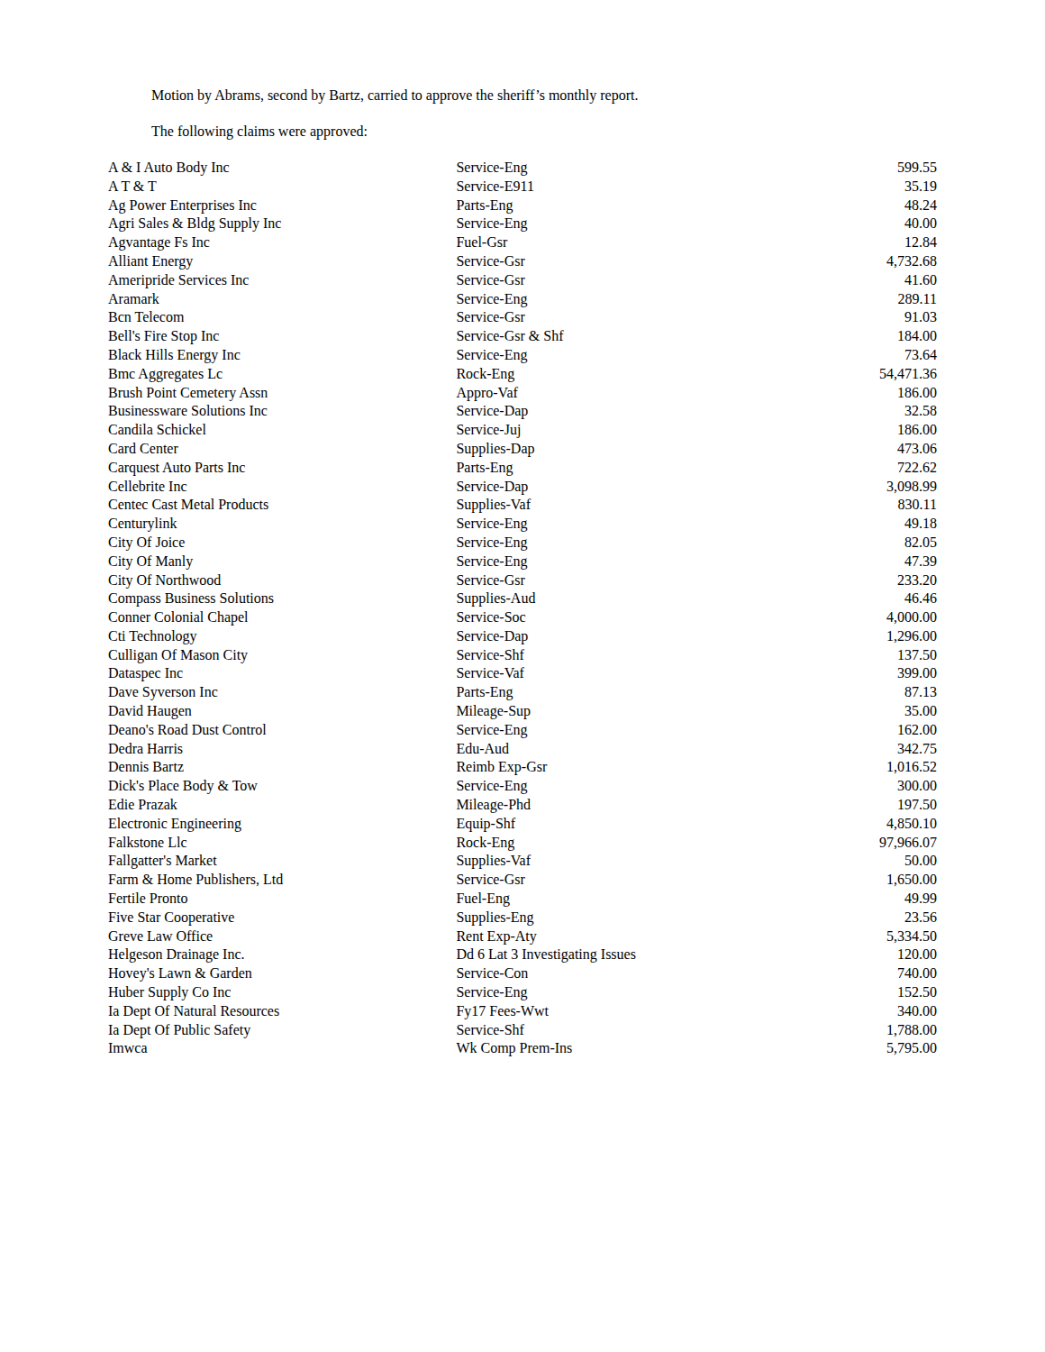Motion by Abrams, second by Bartz, carried to approve the sheriff’s monthly report.
The following claims were approved:
| A & I Auto Body Inc | Service-Eng | 599.55 |
| A T & T | Service-E911 | 35.19 |
| Ag Power Enterprises Inc | Parts-Eng | 48.24 |
| Agri Sales & Bldg Supply Inc | Service-Eng | 40.00 |
| Agvantage Fs Inc | Fuel-Gsr | 12.84 |
| Alliant Energy | Service-Gsr | 4,732.68 |
| Ameripride Services Inc | Service-Gsr | 41.60 |
| Aramark | Service-Eng | 289.11 |
| Bcn Telecom | Service-Gsr | 91.03 |
| Bell's Fire Stop Inc | Service-Gsr & Shf | 184.00 |
| Black Hills Energy Inc | Service-Eng | 73.64 |
| Bmc Aggregates Lc | Rock-Eng | 54,471.36 |
| Brush Point Cemetery Assn | Appro-Vaf | 186.00 |
| Businessware Solutions Inc | Service-Dap | 32.58 |
| Candila Schickel | Service-Juj | 186.00 |
| Card Center | Supplies-Dap | 473.06 |
| Carquest Auto Parts Inc | Parts-Eng | 722.62 |
| Cellebrite Inc | Service-Dap | 3,098.99 |
| Centec Cast Metal Products | Supplies-Vaf | 830.11 |
| Centurylink | Service-Eng | 49.18 |
| City Of Joice | Service-Eng | 82.05 |
| City Of Manly | Service-Eng | 47.39 |
| City Of Northwood | Service-Gsr | 233.20 |
| Compass Business Solutions | Supplies-Aud | 46.46 |
| Conner Colonial Chapel | Service-Soc | 4,000.00 |
| Cti Technology | Service-Dap | 1,296.00 |
| Culligan Of Mason City | Service-Shf | 137.50 |
| Dataspec Inc | Service-Vaf | 399.00 |
| Dave Syverson Inc | Parts-Eng | 87.13 |
| David Haugen | Mileage-Sup | 35.00 |
| Deano's Road Dust Control | Service-Eng | 162.00 |
| Dedra Harris | Edu-Aud | 342.75 |
| Dennis Bartz | Reimb Exp-Gsr | 1,016.52 |
| Dick's Place Body & Tow | Service-Eng | 300.00 |
| Edie Prazak | Mileage-Phd | 197.50 |
| Electronic Engineering | Equip-Shf | 4,850.10 |
| Falkstone Llc | Rock-Eng | 97,966.07 |
| Fallgatter's Market | Supplies-Vaf | 50.00 |
| Farm & Home Publishers, Ltd | Service-Gsr | 1,650.00 |
| Fertile Pronto | Fuel-Eng | 49.99 |
| Five Star Cooperative | Supplies-Eng | 23.56 |
| Greve Law Office | Rent Exp-Aty | 5,334.50 |
| Helgeson Drainage Inc. | Dd 6 Lat 3 Investigating Issues | 120.00 |
| Hovey's Lawn & Garden | Service-Con | 740.00 |
| Huber Supply Co Inc | Service-Eng | 152.50 |
| Ia Dept Of Natural Resources | Fy17 Fees-Wwt | 340.00 |
| Ia Dept Of Public Safety | Service-Shf | 1,788.00 |
| Imwca | Wk Comp Prem-Ins | 5,795.00 |